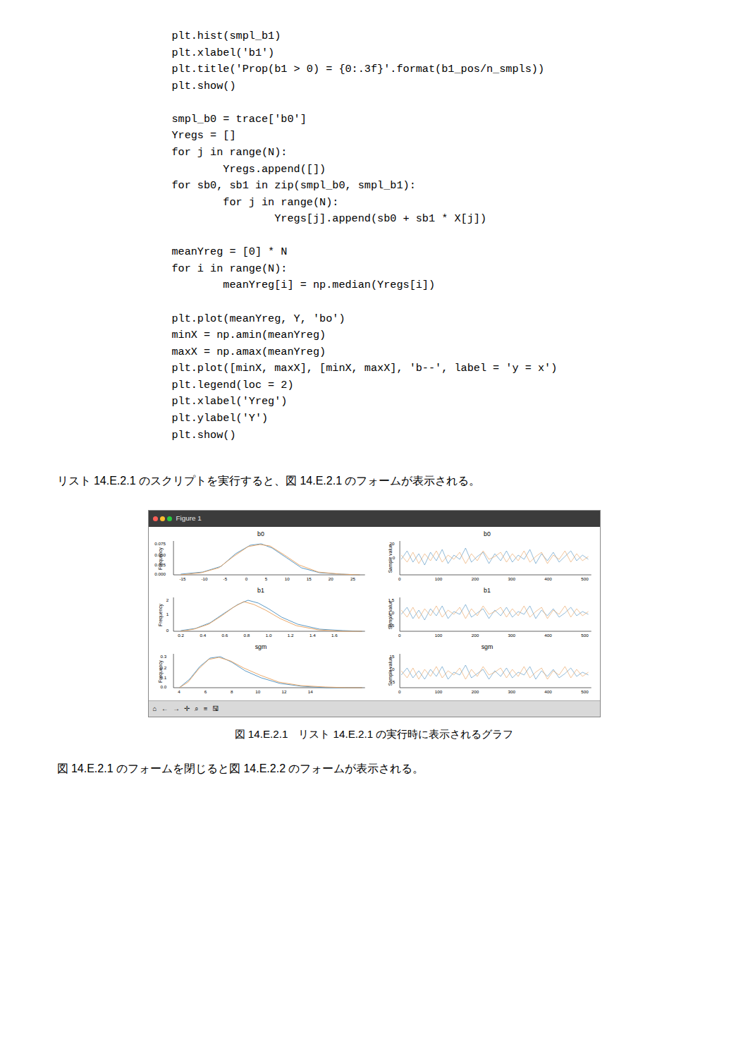plt.hist(smpl_b1)
        plt.xlabel('b1')
        plt.title('Prop(b1 > 0) = {0:.3f}'.format(b1_pos/n_smpls))
        plt.show()

        smpl_b0 = trace['b0']
        Yregs = []
        for j in range(N):
                Yregs.append([])
        for sb0, sb1 in zip(smpl_b0, smpl_b1):
                for j in range(N):
                        Yregs[j].append(sb0 + sb1 * X[j])

        meanYreg = [0] * N
        for i in range(N):
                meanYreg[i] = np.median(Yregs[i])

        plt.plot(meanYreg, Y, 'bo')
        minX = np.amin(meanYreg)
        maxX = np.amax(meanYreg)
        plt.plot([minX, maxX], [minX, maxX], 'b--', label = 'y = x')
        plt.legend(loc = 2)
        plt.xlabel('Yreg')
        plt.ylabel('Y')
        plt.show()
リスト 14.E.2.1 のスクリプトを実行すると、図 14.E.2.1 のフォームが表示される。
Figure 1
b0
Frequency -15 -10 -5 0 5 10 15 20 25 0.075 0.050 0.025 0.000
b0
Sample value 0 100 200 300 400 500 20 0
b1
Frequency 0.2 0.4 0.6 0.8 1.0 1.2 1.4 1.6 2 1 0
b1
Sample value 0 100 200 300 400 500 1.5 1.0 0.5
sgm
Frequency 4 6 8 10 12 14 0.3 0.2 0.1 0.0
sgm
Sample value 0 100 200 300 400 500 15 10 5
⌂ ← → ✛ ⌕ ≡ 🖫
図 14.E.2.1　リスト 14.E.2.1 の実行時に表示されるグラフ
図 14.E.2.1 のフォームを閉じると図 14.E.2.2 のフォームが表示される。